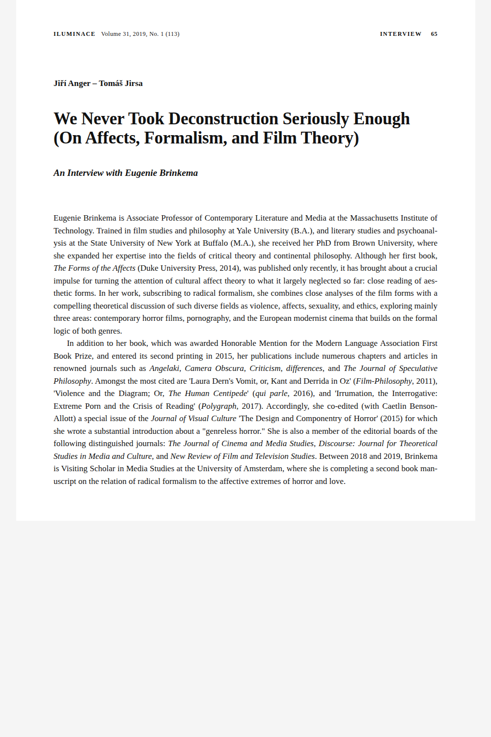Iluminace Volume 31, 2019, No. 1 (113) Interview 65
Jiří Anger – Tomáš Jirsa
We Never Took Deconstruction Seriously Enough (On Affects, Formalism, and Film Theory)
An Interview with Eugenie Brinkema
Eugenie Brinkema is Associate Professor of Contemporary Literature and Media at the Massachusetts Institute of Technology. Trained in film studies and philosophy at Yale University (B.A.), and literary studies and psychoanalysis at the State University of New York at Buffalo (M.A.), she received her PhD from Brown University, where she expanded her expertise into the fields of critical theory and continental philosophy. Although her first book, The Forms of the Affects (Duke University Press, 2014), was published only recently, it has brought about a crucial impulse for turning the attention of cultural affect theory to what it largely neglected so far: close reading of aesthetic forms. In her work, subscribing to radical formalism, she combines close analyses of the film forms with a compelling theoretical discussion of such diverse fields as violence, affects, sexuality, and ethics, exploring mainly three areas: contemporary horror films, pornography, and the European modernist cinema that builds on the formal logic of both genres.
In addition to her book, which was awarded Honorable Mention for the Modern Language Association First Book Prize, and entered its second printing in 2015, her publications include numerous chapters and articles in renowned journals such as Angelaki, Camera Obscura, Criticism, differences, and The Journal of Speculative Philosophy. Amongst the most cited are 'Laura Dern's Vomit, or, Kant and Derrida in Oz' (Film-Philosophy, 2011), 'Violence and the Diagram; Or, The Human Centipede' (qui parle, 2016), and 'Irrumation, the Interrogative: Extreme Porn and the Crisis of Reading' (Polygraph, 2017). Accordingly, she co-edited (with Caetlin Benson-Allott) a special issue of the Journal of Visual Culture 'The Design and Componentry of Horror' (2015) for which she wrote a substantial introduction about a "genreless horror." She is also a member of the editorial boards of the following distinguished journals: The Journal of Cinema and Media Studies, Discourse: Journal for Theoretical Studies in Media and Culture, and New Review of Film and Television Studies. Between 2018 and 2019, Brinkema is Visiting Scholar in Media Studies at the University of Amsterdam, where she is completing a second book manuscript on the relation of radical formalism to the affective extremes of horror and love.